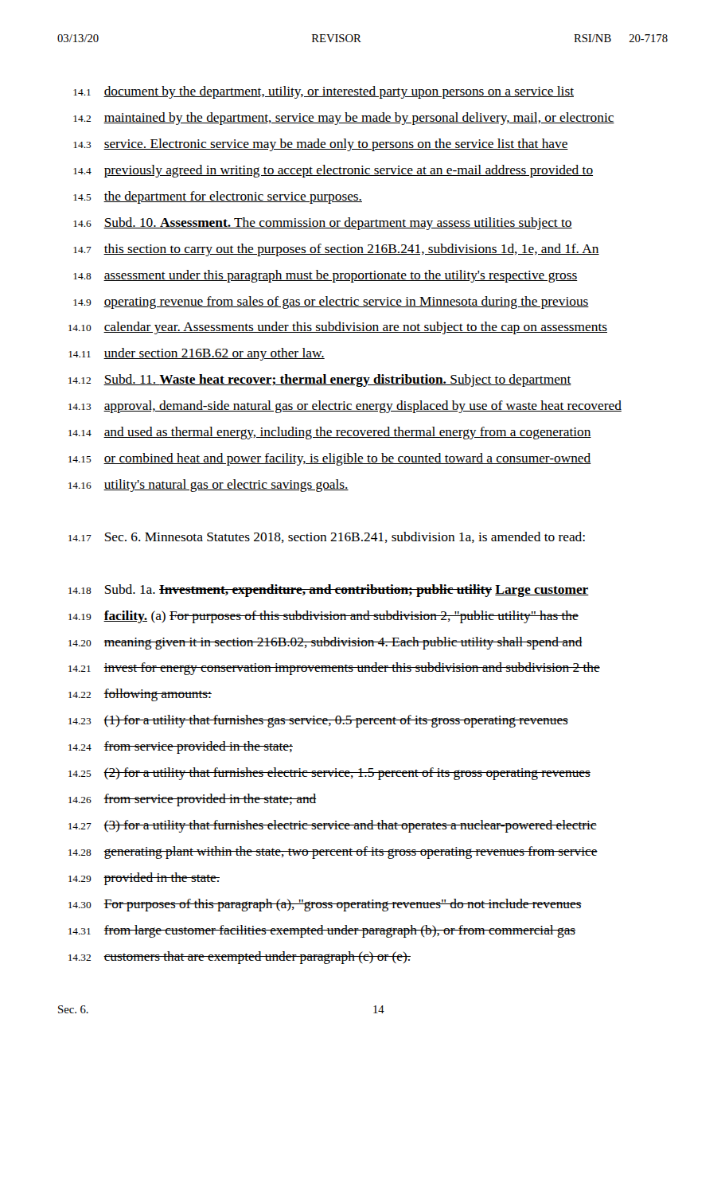03/13/20
REVISOR
RSI/NB 20-7178
14.1 document by the department, utility, or interested party upon persons on a service list
14.2 maintained by the department, service may be made by personal delivery, mail, or electronic
14.3 service. Electronic service may be made only to persons on the service list that have
14.4 previously agreed in writing to accept electronic service at an e-mail address provided to
14.5 the department for electronic service purposes.
14.6 Subd. 10. Assessment. The commission or department may assess utilities subject to
14.7 this section to carry out the purposes of section 216B.241, subdivisions 1d, 1e, and 1f. An
14.8 assessment under this paragraph must be proportionate to the utility's respective gross
14.9 operating revenue from sales of gas or electric service in Minnesota during the previous
14.10 calendar year. Assessments under this subdivision are not subject to the cap on assessments
14.11 under section 216B.62 or any other law.
14.12 Subd. 11. Waste heat recover; thermal energy distribution. Subject to department
14.13 approval, demand-side natural gas or electric energy displaced by use of waste heat recovered
14.14 and used as thermal energy, including the recovered thermal energy from a cogeneration
14.15 or combined heat and power facility, is eligible to be counted toward a consumer-owned
14.16 utility's natural gas or electric savings goals.
14.17 Sec. 6. Minnesota Statutes 2018, section 216B.241, subdivision 1a, is amended to read:
14.18 Subd. 1a. Investment, expenditure, and contribution; public utility Large customer
14.19 facility. (a) For purposes of this subdivision and subdivision 2, "public utility" has the
14.20 meaning given it in section 216B.02, subdivision 4. Each public utility shall spend and
14.21 invest for energy conservation improvements under this subdivision and subdivision 2 the
14.22 following amounts:
14.23(1) for a utility that furnishes gas service, 0.5 percent of its gross operating revenues
14.24 from service provided in the state;
14.25(2) for a utility that furnishes electric service, 1.5 percent of its gross operating revenues
14.26 from service provided in the state; and
14.27(3) for a utility that furnishes electric service and that operates a nuclear-powered electric
14.28 generating plant within the state, two percent of its gross operating revenues from service
14.29 provided in the state.
14.30 For purposes of this paragraph (a), "gross operating revenues" do not include revenues
14.31 from large customer facilities exempted under paragraph (b), or from commercial gas
14.32 customers that are exempted under paragraph (c) or (e).
Sec. 6.
14